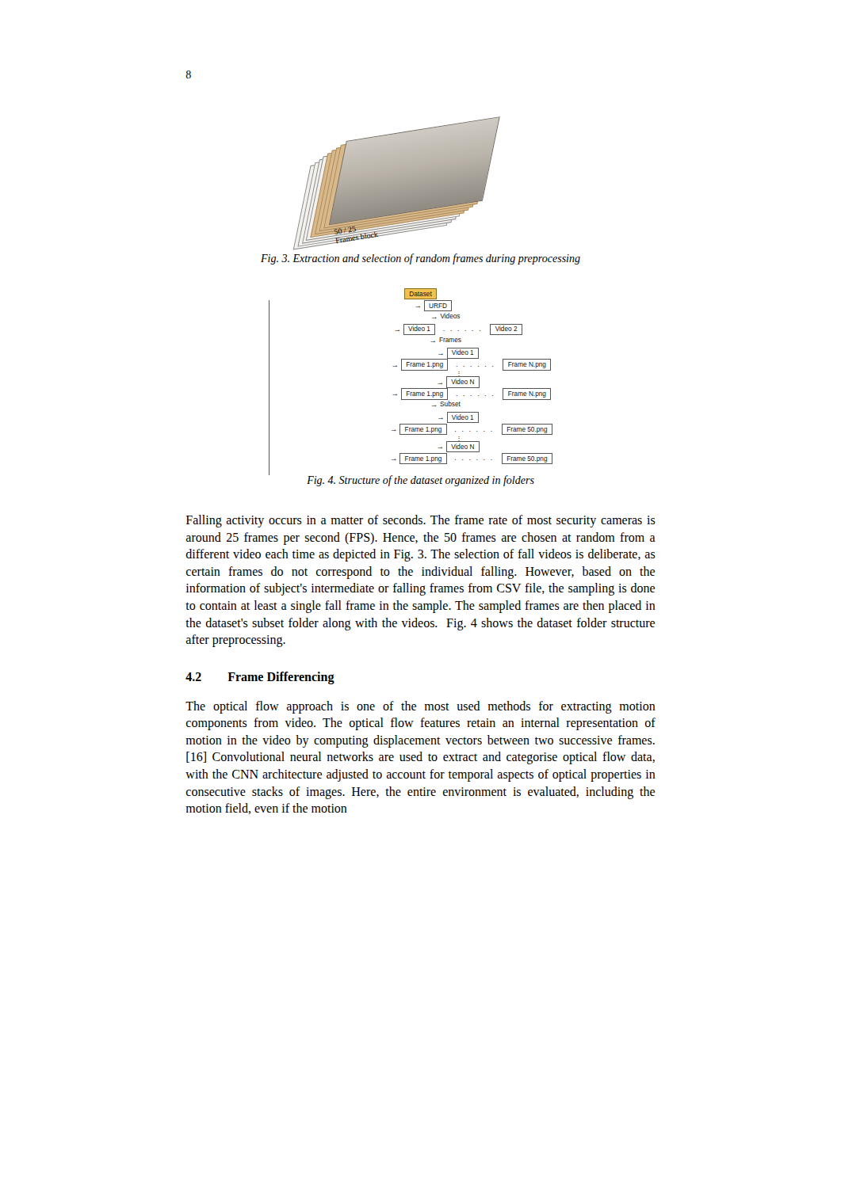8
50 / 25
Frames block
Fig. 3. Extraction and selection of random frames during preprocessing
Dataset
→URFD
→Videos
→Video 1. . . . . . Video 2
→Frames
→Video 1
→Frame 1.png. . . . . . Frame N.png
⋮
→Video N
→Frame 1.png. . . . . . Frame N.png
→Subset
→Video 1
→Frame 1.png. . . . . . Frame 50.png
⋮
→Video N
→Frame 1.png. . . . . . Frame 50.png
Fig. 4. Structure of the dataset organized in folders
Falling activity occurs in a matter of seconds. The frame rate of most security cameras is around 25 frames per second (FPS). Hence, the 50 frames are chosen at random from a different video each time as depicted in Fig. 3. The selection of fall videos is deliberate, as certain frames do not correspond to the individual falling. However, based on the information of subject's intermediate or falling frames from CSV file, the sampling is done to contain at least a single fall frame in the sample. The sampled frames are then placed in the dataset's subset folder along with the videos. Fig. 4 shows the dataset folder structure after preprocessing.
4.2 Frame Differencing
The optical flow approach is one of the most used methods for extracting motion components from video. The optical flow features retain an internal representation of motion in the video by computing displacement vectors between two successive frames. [16] Convolutional neural networks are used to extract and categorise optical flow data, with the CNN architecture adjusted to account for temporal aspects of optical properties in consecutive stacks of images. Here, the entire environment is evaluated, including the motion field, even if the motion